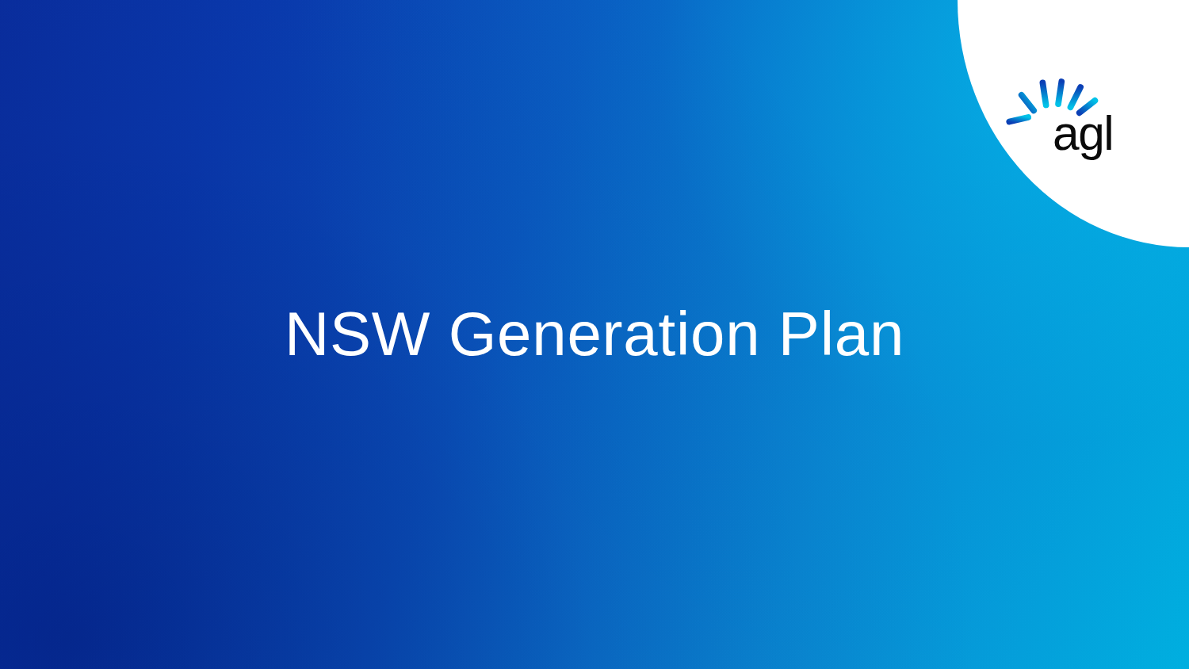agl
NSW Generation Plan